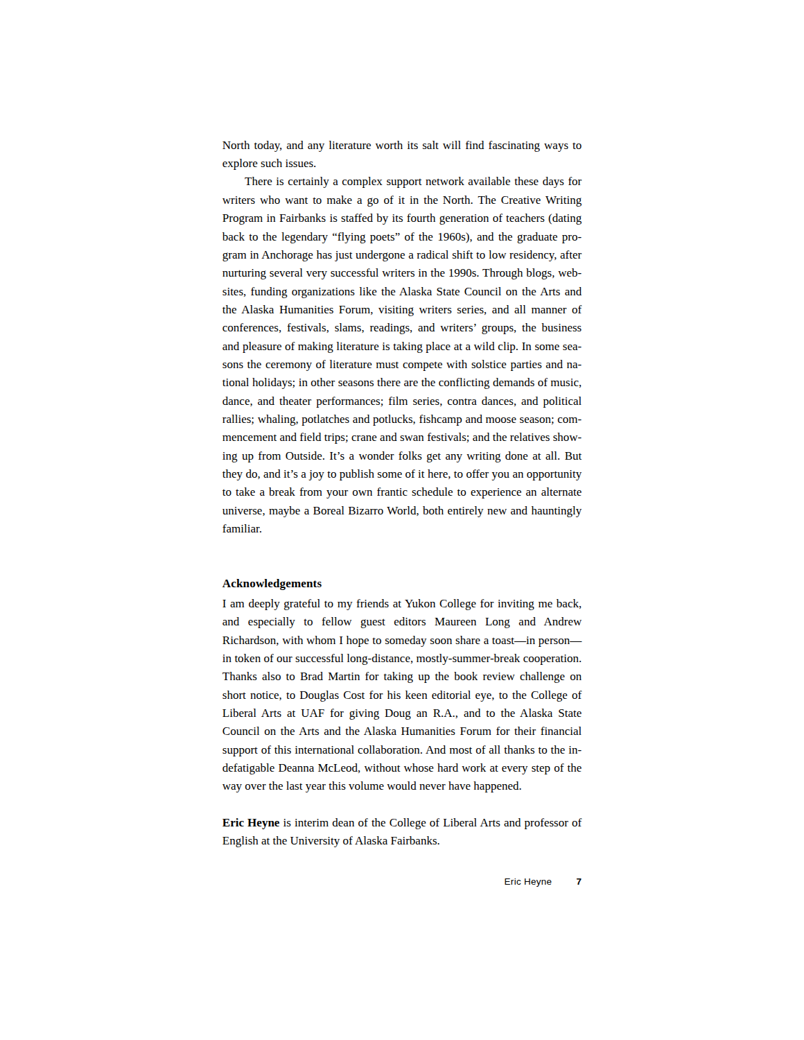North today, and any literature worth its salt will find fascinating ways to explore such issues.
There is certainly a complex support network available these days for writers who want to make a go of it in the North. The Creative Writing Program in Fairbanks is staffed by its fourth generation of teachers (dating back to the legendary “flying poets” of the 1960s), and the graduate program in Anchorage has just undergone a radical shift to low residency, after nurturing several very successful writers in the 1990s. Through blogs, websites, funding organizations like the Alaska State Council on the Arts and the Alaska Humanities Forum, visiting writers series, and all manner of conferences, festivals, slams, readings, and writers’ groups, the business and pleasure of making literature is taking place at a wild clip. In some seasons the ceremony of literature must compete with solstice parties and national holidays; in other seasons there are the conflicting demands of music, dance, and theater performances; film series, contra dances, and political rallies; whaling, potlatches and potlucks, fishcamp and moose season; commencement and field trips; crane and swan festivals; and the relatives showing up from Outside. It’s a wonder folks get any writing done at all. But they do, and it’s a joy to publish some of it here, to offer you an opportunity to take a break from your own frantic schedule to experience an alternate universe, maybe a Boreal Bizarro World, both entirely new and hauntingly familiar.
Acknowledgements
I am deeply grateful to my friends at Yukon College for inviting me back, and especially to fellow guest editors Maureen Long and Andrew Richardson, with whom I hope to someday soon share a toast—in person—in token of our successful long-distance, mostly-summer-break cooperation. Thanks also to Brad Martin for taking up the book review challenge on short notice, to Douglas Cost for his keen editorial eye, to the College of Liberal Arts at UAF for giving Doug an R.A., and to the Alaska State Council on the Arts and the Alaska Humanities Forum for their financial support of this international collaboration. And most of all thanks to the indefatigable Deanna McLeod, without whose hard work at every step of the way over the last year this volume would never have happened.
Eric Heyne is interim dean of the College of Liberal Arts and professor of English at the University of Alaska Fairbanks.
Eric Heyne 7